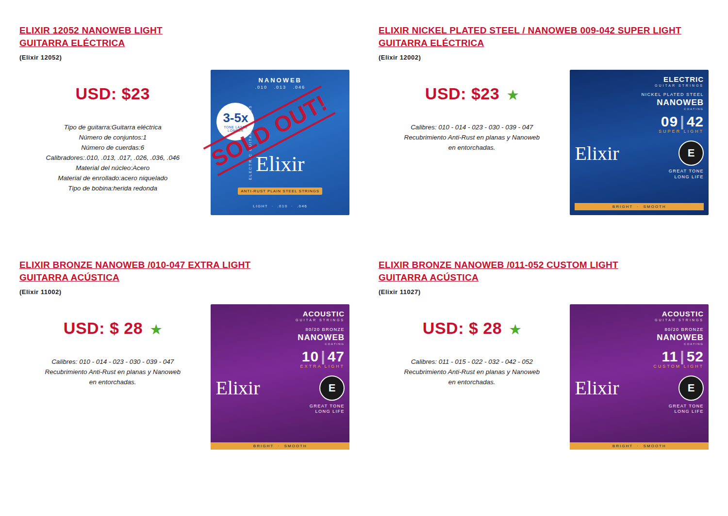Elixir 12052 Nanoweb Light
Guitarra Eléctrica
(Elixir 12052)
USD: $23
Tipo de guitarra:Guitarra eléctrica
Número de conjuntos:1
Número de cuerdas:6
Calibradores:.010, .013, .017, .026, .036, .046
Material del núcleo:Acero
Material de enrollado:acero niquelado
Tipo de bobina:herida redonda
NANOWEB
.010 .013 .046
3-5x TONE LASTS
LONGER
Elixir
ANTI-RUST PLAIN STEEL STRINGS
LIGHT · .010 · .046
ELECTRIC GUITAR STRINGS
SOLD OUT!
Elixir Nickel Plated Steel / Nanoweb 009-042 Super Light
Guitarra Eléctrica
(Elixir 12002)
USD: $23 ★
Calibres: 010 - 014 - 023 - 030 - 039 - 047
Recubrimiento Anti-Rust en planas y Nanoweb
en entorchadas.
ELECTRIC
GUITAR STRINGS
NICKEL PLATED STEEL
NANOWEB
COATING
09|42
SUPER LIGHT
Elixir E
GREAT TONE
LONG LIFE
BRIGHT · SMOOTH
Elixir Bronze Nanoweb /010-047 Extra Light
Guitarra Acústica
(Elixir 11002)
USD: $ 28 ★
Calibres: 010 - 014 - 023 - 030 - 039 - 047
Recubrimiento Anti-Rust en planas y Nanoweb
en entorchadas.
ACOUSTIC
GUITAR STRINGS
80/20 BRONZE
NANOWEB
COATING
10|47
EXTRA LIGHT
Elixir E
GREAT TONE
LONG LIFE
BRIGHT · SMOOTH
Elixir Bronze Nanoweb /011-052 Custom Light
Guitarra Acústica
(Elixir 11027)
USD: $ 28 ★
Calibres: 011 - 015 - 022 - 032 - 042 - 052
Recubrimiento Anti-Rust en planas y Nanoweb
en entorchadas.
ACOUSTIC
GUITAR STRINGS
80/20 BRONZE
NANOWEB
COATING
11|52
CUSTOM LIGHT
Elixir E
GREAT TONE
LONG LIFE
BRIGHT · SMOOTH